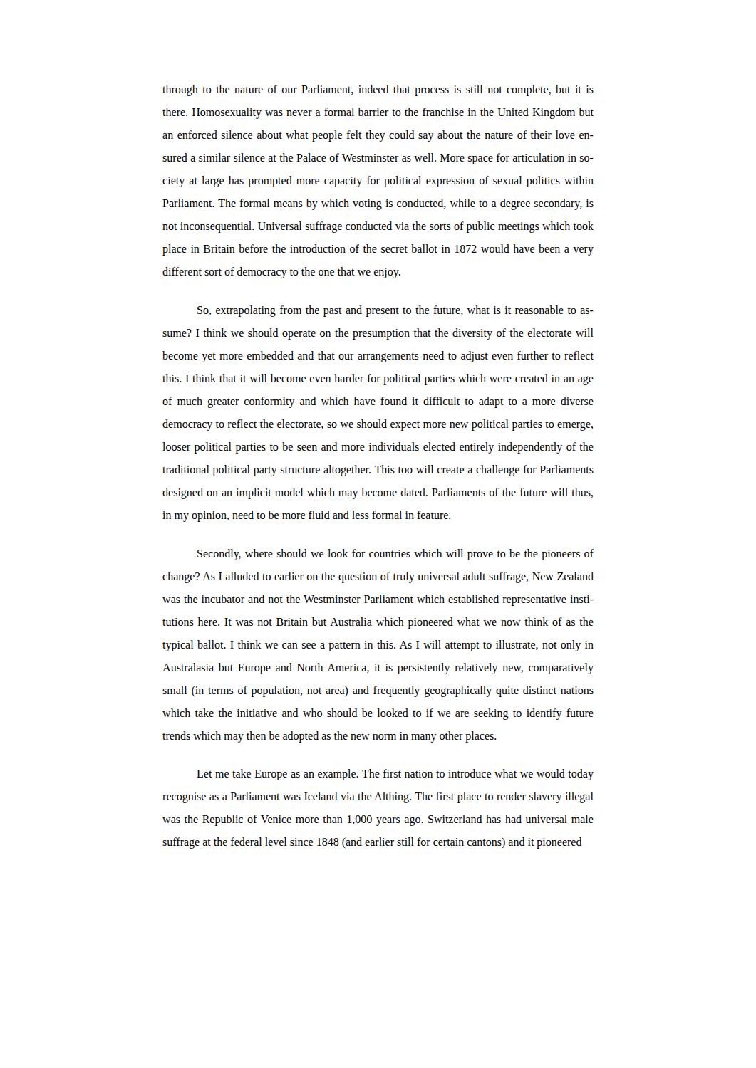through to the nature of our Parliament, indeed that process is still not complete, but it is there. Homosexuality was never a formal barrier to the franchise in the United Kingdom but an enforced silence about what people felt they could say about the nature of their love ensured a similar silence at the Palace of Westminster as well. More space for articulation in society at large has prompted more capacity for political expression of sexual politics within Parliament. The formal means by which voting is conducted, while to a degree secondary, is not inconsequential. Universal suffrage conducted via the sorts of public meetings which took place in Britain before the introduction of the secret ballot in 1872 would have been a very different sort of democracy to the one that we enjoy.
So, extrapolating from the past and present to the future, what is it reasonable to assume? I think we should operate on the presumption that the diversity of the electorate will become yet more embedded and that our arrangements need to adjust even further to reflect this. I think that it will become even harder for political parties which were created in an age of much greater conformity and which have found it difficult to adapt to a more diverse democracy to reflect the electorate, so we should expect more new political parties to emerge, looser political parties to be seen and more individuals elected entirely independently of the traditional political party structure altogether. This too will create a challenge for Parliaments designed on an implicit model which may become dated. Parliaments of the future will thus, in my opinion, need to be more fluid and less formal in feature.
Secondly, where should we look for countries which will prove to be the pioneers of change? As I alluded to earlier on the question of truly universal adult suffrage, New Zealand was the incubator and not the Westminster Parliament which established representative institutions here. It was not Britain but Australia which pioneered what we now think of as the typical ballot. I think we can see a pattern in this. As I will attempt to illustrate, not only in Australasia but Europe and North America, it is persistently relatively new, comparatively small (in terms of population, not area) and frequently geographically quite distinct nations which take the initiative and who should be looked to if we are seeking to identify future trends which may then be adopted as the new norm in many other places.
Let me take Europe as an example. The first nation to introduce what we would today recognise as a Parliament was Iceland via the Althing. The first place to render slavery illegal was the Republic of Venice more than 1,000 years ago. Switzerland has had universal male suffrage at the federal level since 1848 (and earlier still for certain cantons) and it pioneered